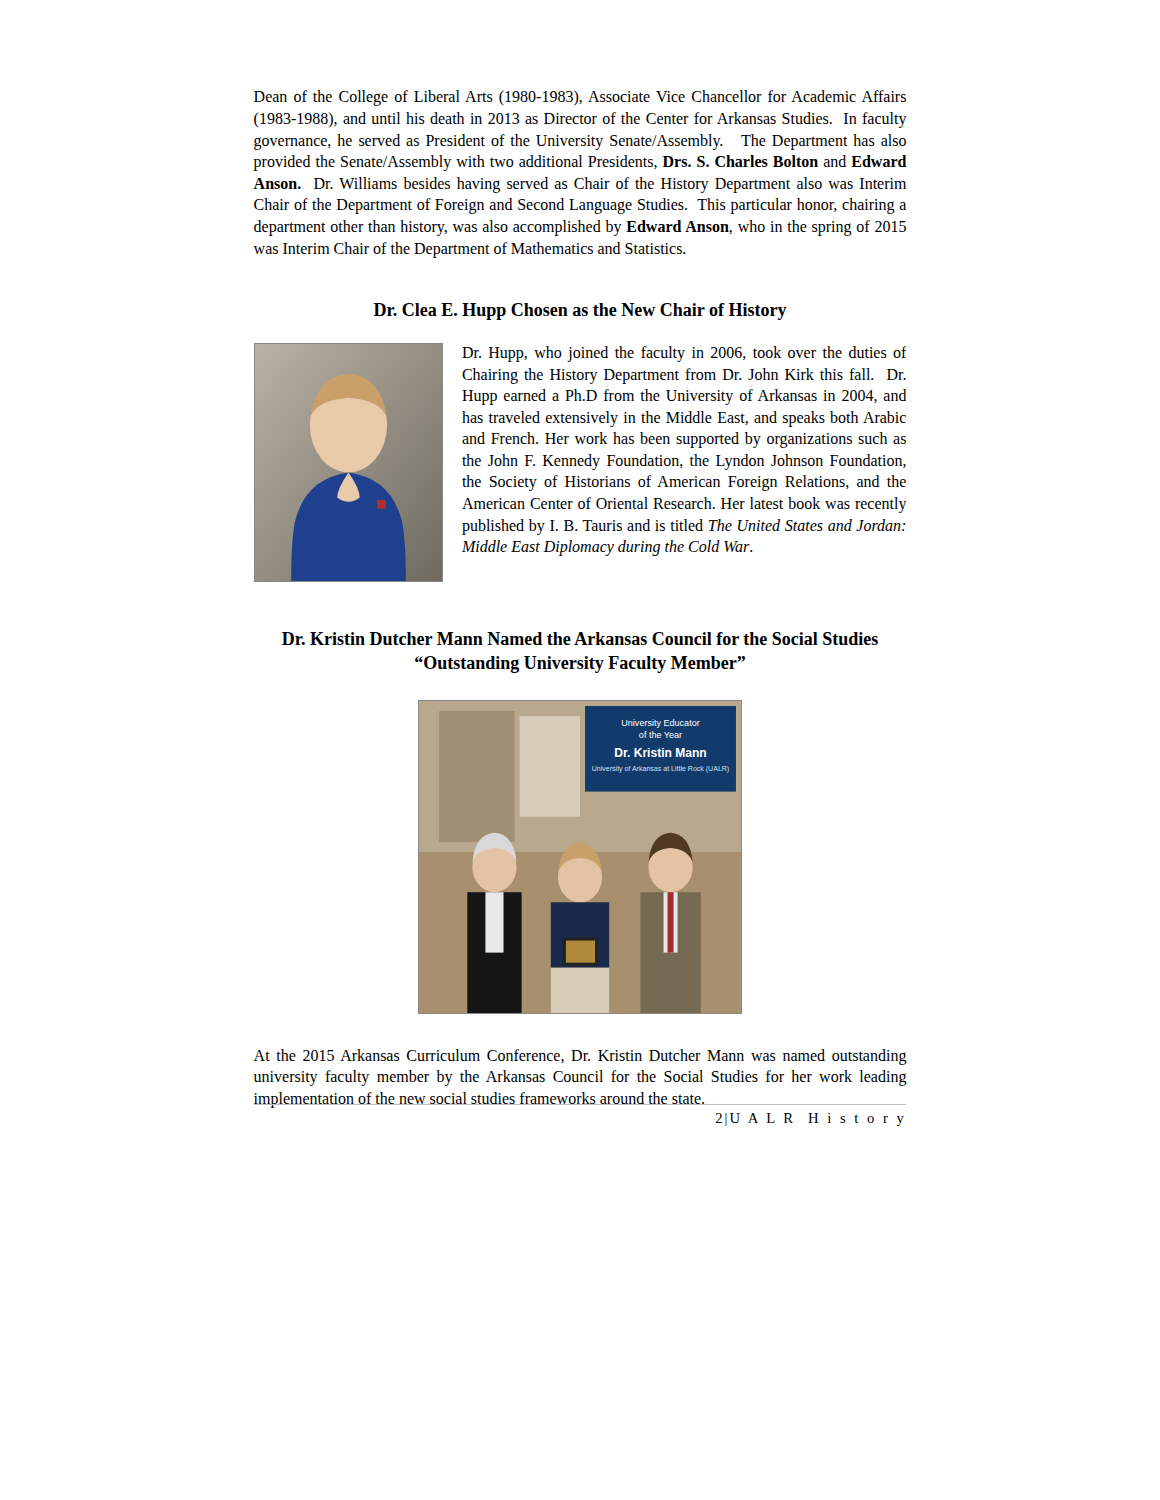Dean of the College of Liberal Arts (1980-1983), Associate Vice Chancellor for Academic Affairs (1983-1988), and until his death in 2013 as Director of the Center for Arkansas Studies. In faculty governance, he served as President of the University Senate/Assembly. The Department has also provided the Senate/Assembly with two additional Presidents, Drs. S. Charles Bolton and Edward Anson. Dr. Williams besides having served as Chair of the History Department also was Interim Chair of the Department of Foreign and Second Language Studies. This particular honor, chairing a department other than history, was also accomplished by Edward Anson, who in the spring of 2015 was Interim Chair of the Department of Mathematics and Statistics.
Dr. Clea E. Hupp Chosen as the New Chair of History
Dr. Hupp, who joined the faculty in 2006, took over the duties of Chairing the History Department from Dr. John Kirk this fall. Dr. Hupp earned a Ph.D from the University of Arkansas in 2004, and has traveled extensively in the Middle East, and speaks both Arabic and French. Her work has been supported by organizations such as the John F. Kennedy Foundation, the Lyndon Johnson Foundation, the Society of Historians of American Foreign Relations, and the American Center of Oriental Research. Her latest book was recently published by I. B. Tauris and is titled The United States and Jordan: Middle East Diplomacy during the Cold War.
Dr. Kristin Dutcher Mann Named the Arkansas Council for the Social Studies
“Outstanding University Faculty Member”
At the 2015 Arkansas Curriculum Conference, Dr. Kristin Dutcher Mann was named outstanding university faculty member by the Arkansas Council for the Social Studies for her work leading implementation of the new social studies frameworks around the state.
2|U A L R H i s t o r y